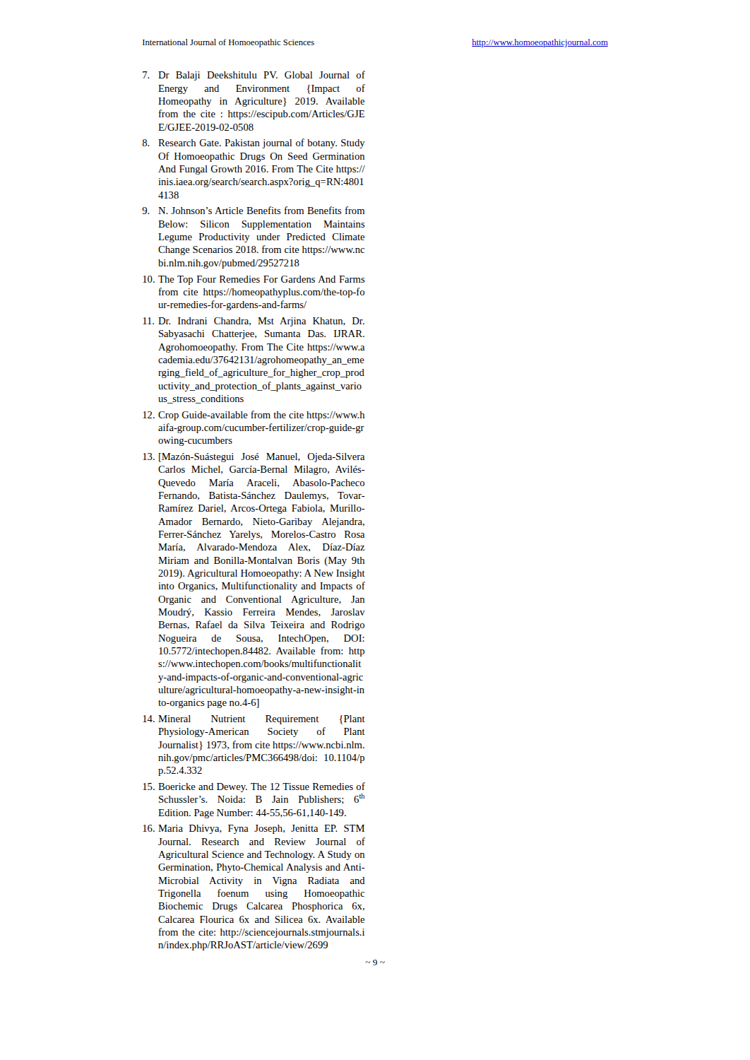International Journal of Homoeopathic Sciences http://www.homoeopathicjournal.com
Dr Balaji Deekshitulu PV. Global Journal of Energy and Environment {Impact of Homeopathy in Agriculture} 2019. Available from the cite : https://escipub.com/Articles/GJEE/GJEE-2019-02-0508
Research Gate. Pakistan journal of botany. Study Of Homoeopathic Drugs On Seed Germination And Fungal Growth 2016. From The Cite https://inis.iaea.org/search/search.aspx?orig_q=RN:48014138
N. Johnson’s Article Benefits from Benefits from Below: Silicon Supplementation Maintains Legume Productivity under Predicted Climate Change Scenarios 2018. from cite https://www.ncbi.nlm.nih.gov/pubmed/29527218
The Top Four Remedies For Gardens And Farms from cite https://homeopathyplus.com/the-top-four-remedies-for-gardens-and-farms/
Dr. Indrani Chandra, Mst Arjina Khatun, Dr. Sabyasachi Chatterjee, Sumanta Das. IJRAR. Agrohomoeopathy. From The Cite https://www.academia.edu/37642131/agrohomeopathy_an_emerging_field_of_agriculture_for_higher_crop_productivity_and_protection_of_plants_against_various_stress_conditions
Crop Guide-available from the cite https://www.haifa-group.com/cucumber-fertilizer/crop-guide-growing-cucumbers
[Mazón-Suástegui José Manuel, Ojeda-Silvera Carlos Michel, García-Bernal Milagro, Avilés-Quevedo María Araceli, Abasolo-Pacheco Fernando, Batista-Sánchez Daulemys, Tovar-Ramírez Dariel, Arcos-Ortega Fabiola, Murillo-Amador Bernardo, Nieto-Garibay Alejandra, Ferrer-Sánchez Yarelys, Morelos-Castro Rosa María, Alvarado-Mendoza Alex, Díaz-Díaz Miriam and Bonilla-Montalvan Boris (May 9th 2019). Agricultural Homoeopathy: A New Insight into Organics, Multifunctionality and Impacts of Organic and Conventional Agriculture, Jan Moudrý, Kassio Ferreira Mendes, Jaroslav Bernas, Rafael da Silva Teixeira and Rodrigo Nogueira de Sousa, IntechOpen, DOI: 10.5772/intechopen.84482. Available from: https://www.intechopen.com/books/multifunctionality-and-impacts-of-organic-and-conventional-agriculture/agricultural-homoeopathy-a-new-insight-into-organics page no.4-6]
Mineral Nutrient Requirement {Plant Physiology-American Society of Plant Journalist} 1973, from cite https://www.ncbi.nlm.nih.gov/pmc/articles/PMC366498/doi: 10.1104/pp.52.4.332
Boericke and Dewey. The 12 Tissue Remedies of Schussler’s. Noida: B Jain Publishers; 6th Edition. Page Number: 44-55,56-61,140-149.
Maria Dhivya, Fyna Joseph, Jenitta EP. STM Journal. Research and Review Journal of Agricultural Science and Technology. A Study on Germination, Phyto-Chemical Analysis and Anti-Microbial Activity in Vigna Radiata and Trigonella foenum using Homoeopathic Biochemic Drugs Calcarea Phosphorica 6x, Calcarea Flourica 6x and Silicea 6x. Available from the cite: http://sciencejournals.stmjournals.in/index.php/RRJoAST/article/view/2699
~ 9 ~